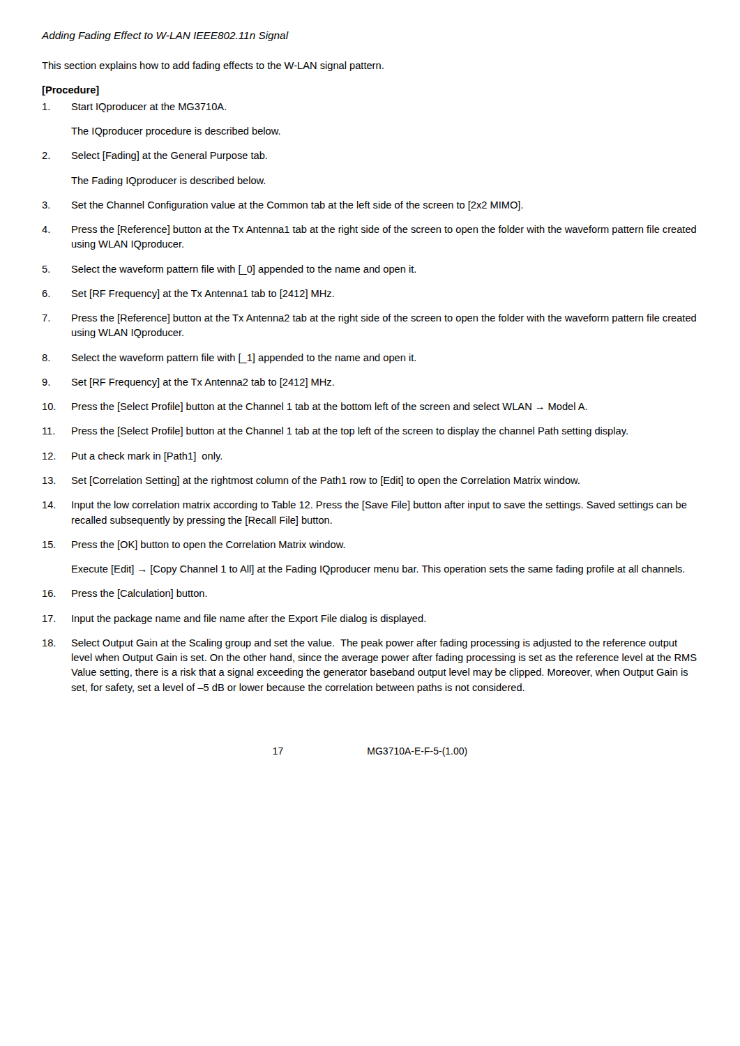Adding Fading Effect to W-LAN IEEE802.11n Signal
This section explains how to add fading effects to the W-LAN signal pattern.
[Procedure]
Start IQproducer at the MG3710A.
The IQproducer procedure is described below.
Select [Fading] at the General Purpose tab.
The Fading IQproducer is described below.
Set the Channel Configuration value at the Common tab at the left side of the screen to [2x2 MIMO].
Press the [Reference] button at the Tx Antenna1 tab at the right side of the screen to open the folder with the waveform pattern file created using WLAN IQproducer.
Select the waveform pattern file with [_0] appended to the name and open it.
Set [RF Frequency] at the Tx Antenna1 tab to [2412] MHz.
Press the [Reference] button at the Tx Antenna2 tab at the right side of the screen to open the folder with the waveform pattern file created using WLAN IQproducer.
Select the waveform pattern file with [_1] appended to the name and open it.
Set [RF Frequency] at the Tx Antenna2 tab to [2412] MHz.
Press the [Select Profile] button at the Channel 1 tab at the bottom left of the screen and select WLAN → Model A.
Press the [Select Profile] button at the Channel 1 tab at the top left of the screen to display the channel Path setting display.
Put a check mark in [Path1] only.
Set [Correlation Setting] at the rightmost column of the Path1 row to [Edit] to open the Correlation Matrix window.
Input the low correlation matrix according to Table 12. Press the [Save File] button after input to save the settings. Saved settings can be recalled subsequently by pressing the [Recall File] button.
Press the [OK] button to open the Correlation Matrix window.
Execute [Edit] → [Copy Channel 1 to All] at the Fading IQproducer menu bar. This operation sets the same fading profile at all channels.
Press the [Calculation] button.
Input the package name and file name after the Export File dialog is displayed.
Select Output Gain at the Scaling group and set the value. The peak power after fading processing is adjusted to the reference output level when Output Gain is set. On the other hand, since the average power after fading processing is set as the reference level at the RMS Value setting, there is a risk that a signal exceeding the generator baseband output level may be clipped. Moreover, when Output Gain is set, for safety, set a level of –5 dB or lower because the correlation between paths is not considered.
17 MG3710A-E-F-5-(1.00)